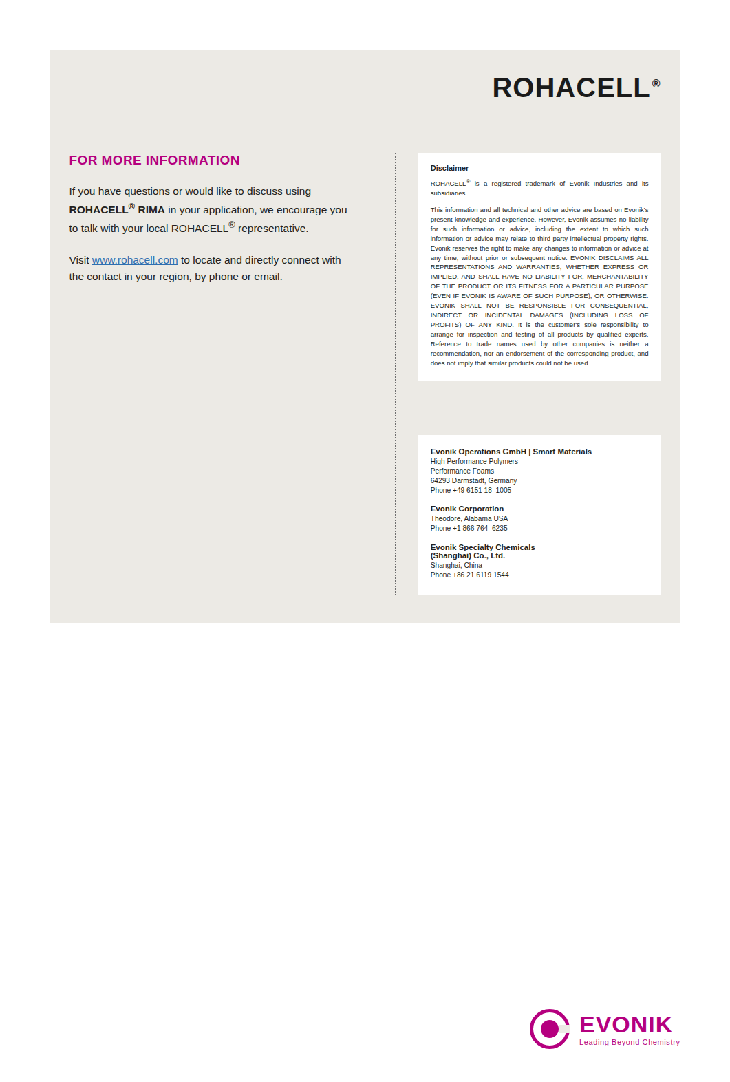ROHACELL®
For more information
If you have questions or would like to discuss using ROHACELL® RIMA in your application, we encourage you to talk with your local ROHACELL® representative.
Visit www.rohacell.com to locate and directly connect with the contact in your region, by phone or email.
Disclaimer
ROHACELL® is a registered trademark of Evonik Industries and its subsidiaries.
This information and all technical and other advice are based on Evonik's present knowledge and experience. However, Evonik assumes no liability for such information or advice, including the extent to which such information or advice may relate to third party intellectual property rights. Evonik reserves the right to make any changes to information or advice at any time, without prior or subsequent notice. EVONIK DISCLAIMS ALL REPRESENTATIONS AND WARRANTIES, WHETHER EXPRESS OR IMPLIED, AND SHALL HAVE NO LIABILITY FOR, MERCHANTABILITY OF THE PRODUCT OR ITS FITNESS FOR A PARTICULAR PURPOSE (EVEN IF EVONIK IS AWARE OF SUCH PURPOSE), OR OTHERWISE. EVONIK SHALL NOT BE RESPONSIBLE FOR CONSEQUENTIAL, INDIRECT OR INCIDENTAL DAMAGES (INCLUDING LOSS OF PROFITS) OF ANY KIND. It is the customer's sole responsibility to arrange for inspection and testing of all products by qualified experts. Reference to trade names used by other companies is neither a recommendation, nor an endorsement of the corresponding product, and does not imply that similar products could not be used.
Evonik Operations GmbH | Smart Materials
High Performance Polymers
Performance Foams
64293 Darmstadt, Germany
Phone +49 6151 18–1005
Evonik Corporation
Theodore, Alabama USA
Phone +1 866 764–6235
Evonik Specialty Chemicals
(Shanghai) Co., Ltd.
Shanghai, China
Phone +86 21 6119 1544
EVONIK
Leading Beyond Chemistry